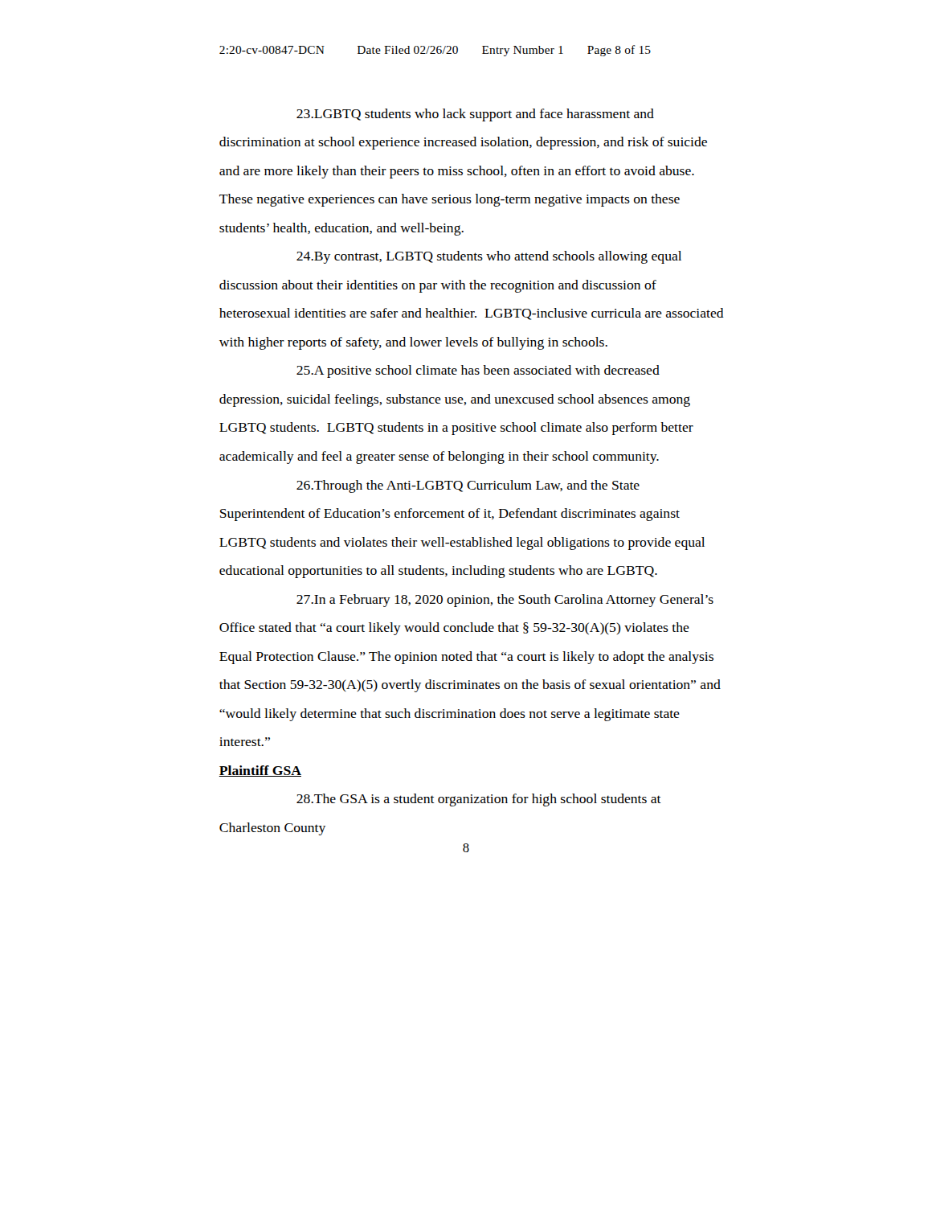2:20-cv-00847-DCN Date Filed 02/26/20 Entry Number 1 Page 8 of 15
23. LGBTQ students who lack support and face harassment and discrimination at school experience increased isolation, depression, and risk of suicide and are more likely than their peers to miss school, often in an effort to avoid abuse. These negative experiences can have serious long-term negative impacts on these students’ health, education, and well-being.
24. By contrast, LGBTQ students who attend schools allowing equal discussion about their identities on par with the recognition and discussion of heterosexual identities are safer and healthier. LGBTQ-inclusive curricula are associated with higher reports of safety, and lower levels of bullying in schools.
25. A positive school climate has been associated with decreased depression, suicidal feelings, substance use, and unexcused school absences among LGBTQ students. LGBTQ students in a positive school climate also perform better academically and feel a greater sense of belonging in their school community.
26. Through the Anti-LGBTQ Curriculum Law, and the State Superintendent of Education’s enforcement of it, Defendant discriminates against LGBTQ students and violates their well-established legal obligations to provide equal educational opportunities to all students, including students who are LGBTQ.
27. In a February 18, 2020 opinion, the South Carolina Attorney General’s Office stated that “a court likely would conclude that § 59-32-30(A)(5) violates the Equal Protection Clause.” The opinion noted that “a court is likely to adopt the analysis that Section 59-32-30(A)(5) overtly discriminates on the basis of sexual orientation” and “would likely determine that such discrimination does not serve a legitimate state interest.”
Plaintiff GSA
28. The GSA is a student organization for high school students at Charleston County
8